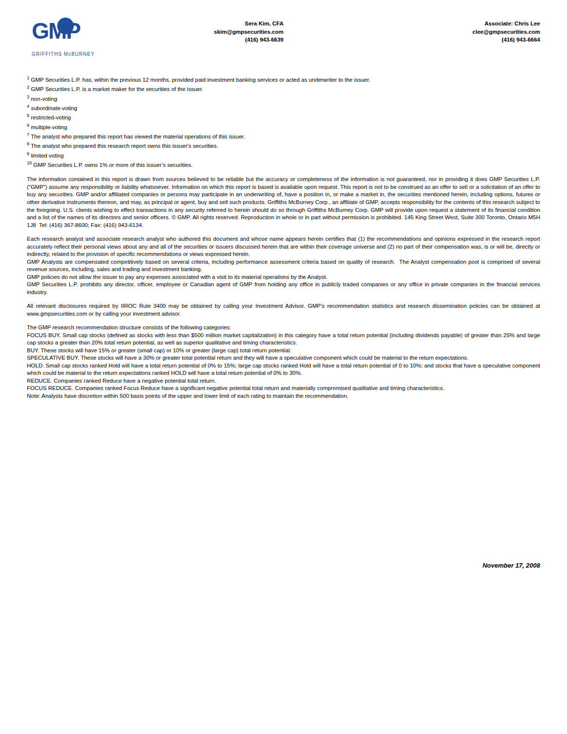GMP
GRIFFITHS McBURNEY
Sera Kim, CFA
skim@gmpsecurities.com
(416) 943-6639
Associate: Chris Lee
clee@gmpsecurities.com
(416) 943-6664
1 GMP Securities L.P. has, within the previous 12 months, provided paid investment banking services or acted as underwriter to the issuer.
2 GMP Securities L.P. is a market maker for the securities of the issuer.
3 non-voting
4 subordinate-voting
5 restricted-voting
6 multiple-voting
7 The analyst who prepared this report has viewed the material operations of this issuer.
8 The analyst who prepared this research report owns this issuer's securities.
9 limited voting
10 GMP Securities L.P. owns 1% or more of this issuer’s securities.
The information contained in this report is drawn from sources believed to be reliable but the accuracy or completeness of the information is not guaranteed, nor in providing it does GMP Securities L.P. (“GMP”) assume any responsibility or liability whatsoever. Information on which this report is based is available upon request. This report is not to be construed as an offer to sell or a solicitation of an offer to buy any securities. GMP and/or affiliated companies or persons may participate in an underwriting of, have a position in, or make a market in, the securities mentioned herein, including options, futures or other derivative instruments thereon, and may, as principal or agent, buy and sell such products. Griffiths McBurney Corp., an affiliate of GMP, accepts responsibility for the contents of this research subject to the foregoing. U.S. clients wishing to effect transactions in any security referred to herein should do so through Griffiths McBurney Corp. GMP will provide upon request a statement of its financial condition and a list of the names of its directors and senior officers. © GMP. All rights reserved. Reproduction in whole or in part without permission is prohibited. 145 King Street West, Suite 300 Toronto, Ontario M5H 1J8 Tel: (416) 367-8600; Fax: (416) 943-6134.
Each research analyst and associate research analyst who authored this document and whose name appears herein certifies that (1) the recommendations and opinions expressed in the research report accurately reflect their personal views about any and all of the securities or issuers discussed herein that are within their coverage universe and (2) no part of their compensation was, is or will be, directly or indirectly, related to the provision of specific recommendations or views expressed herein.
GMP Analysts are compensated competitively based on several criteria, including performance assessment criteria based on quality of research. The Analyst compensation pool is comprised of several revenue sources, including, sales and trading and investment banking.
GMP policies do not allow the issuer to pay any expenses associated with a visit to its material operations by the Analyst.
GMP Securities L.P. prohibits any director, officer, employee or Canadian agent of GMP from holding any office in publicly traded companies or any office in private companies in the financial services industry.
All relevant disclosures required by IIROC Rule 3400 may be obtained by calling your Investment Advisor. GMP’s recommendation statistics and research dissemination policies can be obtained at www.gmpsecurities.com or by calling your investment advisor.
The GMP research recommendation structure consists of the following categories:
FOCUS BUY. Small cap stocks (defined as stocks with less than $500 million market capitalization) in this category have a total return potential (including dividends payable) of greater than 25% and large cap stocks a greater than 20% total return potential, as well as superior qualitative and timing characteristics.
BUY. These stocks will have 15% or greater (small cap) or 10% or greater (large cap) total return potential.
SPECULATIVE BUY. These stocks will have a 30% or greater total potential return and they will have a speculative component which could be material to the return expectations.
HOLD. Small cap stocks ranked Hold will have a total return potential of 0% to 15%; large cap stocks ranked Hold will have a total return potential of 0 to 10%; and stocks that have a speculative component which could be material to the return expectations ranked HOLD will have a total return potential of 0% to 30%.
REDUCE. Companies ranked Reduce have a negative potential total return.
FOCUS REDUCE. Companies ranked Focus Reduce have a significant negative potential total return and materially compromised qualitative and timing characteristics.
Note: Analysts have discretion within 500 basis points of the upper and lower limit of each rating to maintain the recommendation.
November 17, 2008